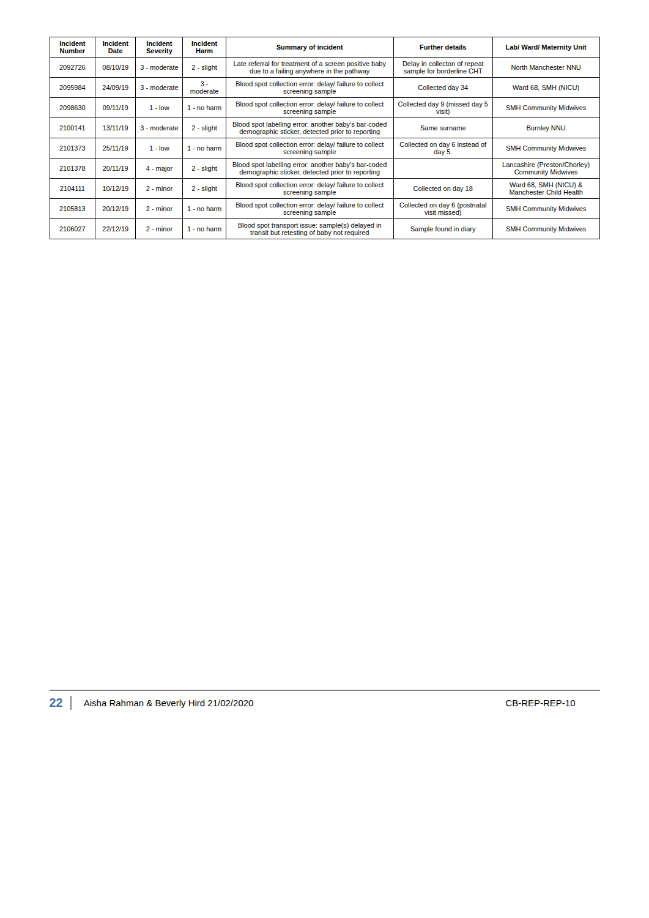| Incident Number | Incident Date | Incident Severity | Incident Harm | Summary of incident | Further details | Lab/ Ward/ Maternity Unit |
| --- | --- | --- | --- | --- | --- | --- |
| 2092726 | 08/10/19 | 3 - moderate | 2 - slight | Late referral for treatment of a screen positive baby due to a failing anywhere in the pathway | Delay in collecton of repeat sample for borderline CHT | North Manchester NNU |
| 2095984 | 24/09/19 | 3 - moderate | 3 - moderate | Blood spot collection error: delay/ failure to collect screening sample | Collected day 34 | Ward 68, SMH (NICU) |
| 2098630 | 09/11/19 | 1 - low | 1 - no harm | Blood spot collection error: delay/ failure to collect screening sample | Collected day 9 (missed day 5 visit) | SMH Community Midwives |
| 2100141 | 13/11/19 | 3 - moderate | 2 - slight | Blood spot labelling error: another baby's bar-coded demographic sticker, detected prior to reporting | Same surname | Burnley NNU |
| 2101373 | 25/11/19 | 1 - low | 1 - no harm | Blood spot collection error: delay/ failure to collect screening sample | Collected on day 6 instead of day 5. | SMH Community Midwives |
| 2101378 | 20/11/19 | 4 - major | 2 - slight | Blood spot labelling error: another baby's bar-coded demographic sticker, detected prior to reporting | | Lancashire (Preston/Chorley) Community Midwives |
| 2104111 | 10/12/19 | 2 - minor | 2 - slight | Blood spot collection error: delay/ failure to collect screening sample | Collected on day 18 | Ward 68, SMH (NICU) & Manchester Child Health |
| 2105813 | 20/12/19 | 2 - minor | 1 - no harm | Blood spot collection error: delay/ failure to collect screening sample | Collected on day 6 (postnatal visit missed) | SMH Community Midwives |
| 2106027 | 22/12/19 | 2 - minor | 1 - no harm | Blood spot transport issue: sample(s) delayed in transit but retesting of baby not required | Sample found in diary | SMH Community Midwives |
22 Aisha Rahman & Beverly Hird 21/02/2020 CB-REP-REP-10